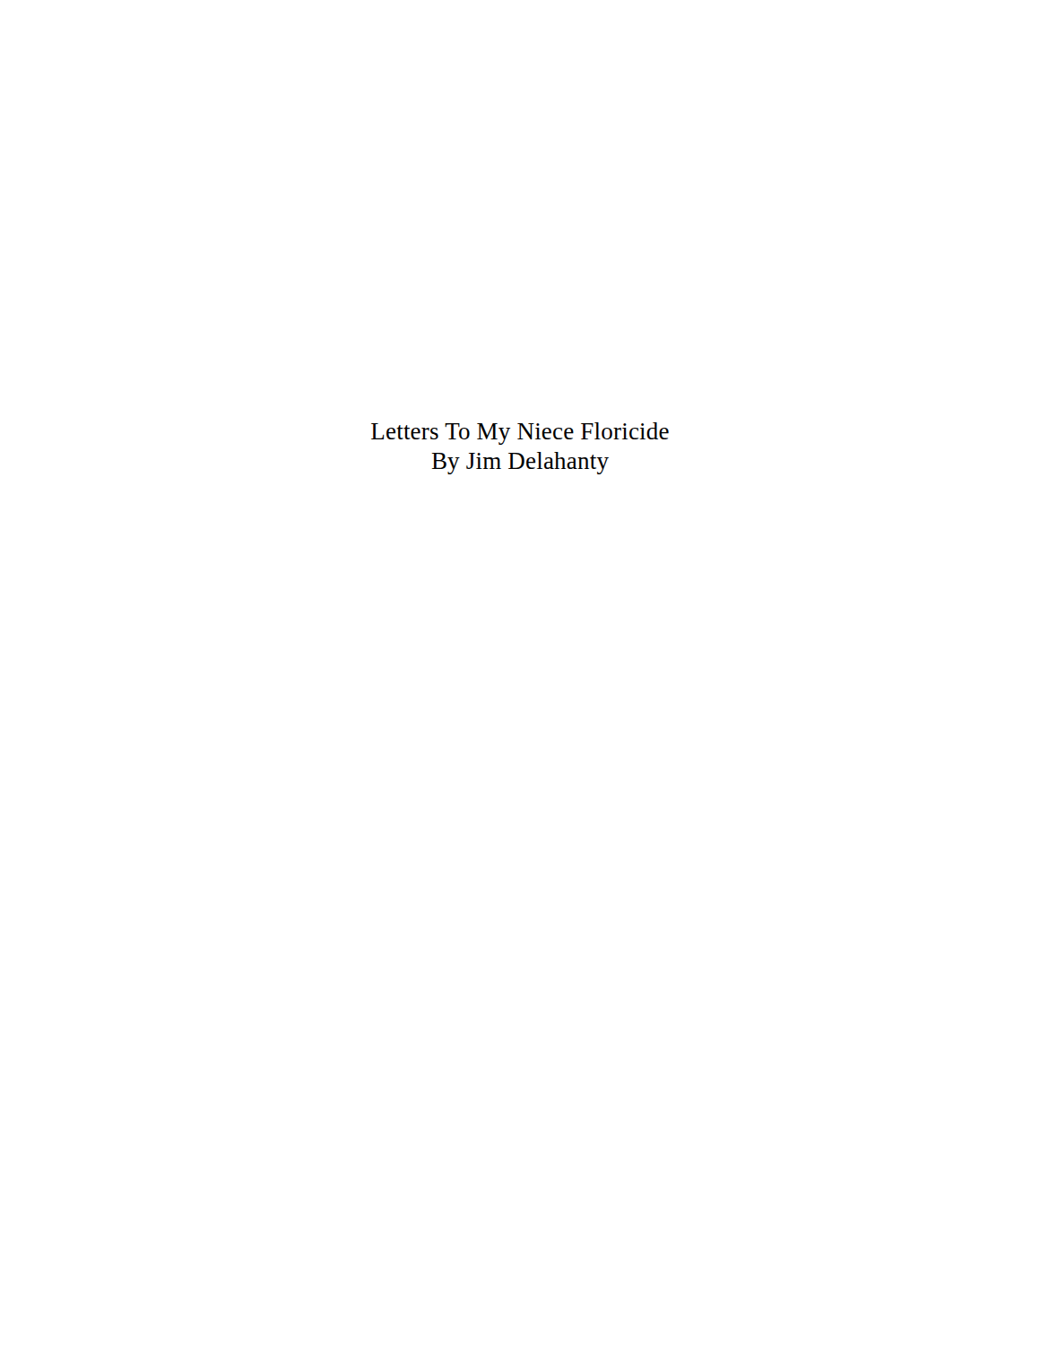Letters To My Niece Floricide
By Jim Delahanty